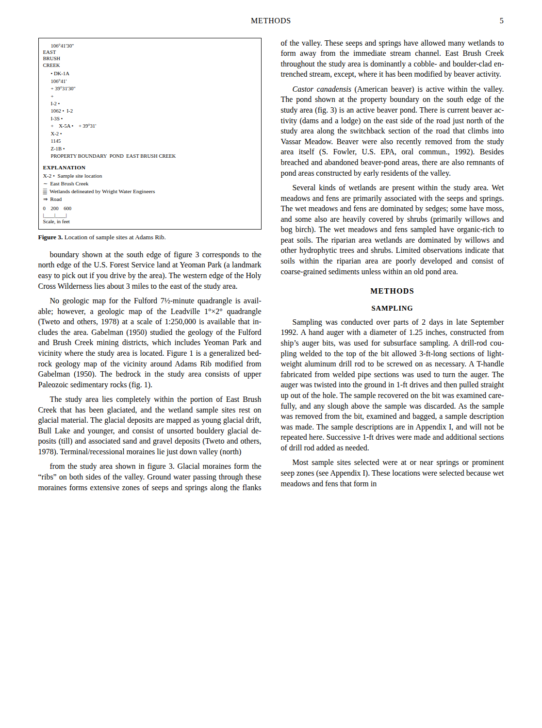METHODS 5
106°41'30"
EAST
BRUSH
CREEK
• DK-1A
106°41'
+ 39°31'30"
+
I-2 •
1062 • I-2
I-3S •
+ X-5A • + 39°31'
X-2 •
1145
Z-1B •
PROPERTY BOUNDARY POND EAST BRUSH CREEK
EXPLANATION
X-2 • Sample site location
∼ East Brush Creek
▒ Wetlands delineated by Wright Water Engineers
⇒ Road
0 200 600
|____|____|
Scale, in feet
Figure 3. Location of sample sites at Adams Rib.
boundary shown at the south edge of figure 3 corresponds to the north edge of the U.S. Forest Service land at Yeoman Park (a landmark easy to pick out if you drive by the area). The western edge of the Holy Cross Wilderness lies about 3 miles to the east of the study area.
No geologic map for the Fulford 7½-minute quadrangle is available; however, a geologic map of the Leadville 1°×2° quadrangle (Tweto and others, 1978) at a scale of 1:250,000 is available that includes the area. Gabelman (1950) studied the geology of the Fulford and Brush Creek mining districts, which includes Yeoman Park and vicinity where the study area is located. Figure 1 is a generalized bedrock geology map of the vicinity around Adams Rib modified from Gabelman (1950). The bedrock in the study area consists of upper Paleozoic sedimentary rocks (fig. 1).
The study area lies completely within the portion of East Brush Creek that has been glaciated, and the wetland sample sites rest on glacial material. The glacial deposits are mapped as young glacial drift, Bull Lake and younger, and consist of unsorted bouldery glacial deposits (till) and associated sand and gravel deposits (Tweto and others, 1978). Terminal/recessional moraines lie just down valley (north)
from the study area shown in figure 3. Glacial moraines form the “ribs” on both sides of the valley. Ground water passing through these moraines forms extensive zones of seeps and springs along the flanks of the valley. These seeps and springs have allowed many wetlands to form away from the immediate stream channel. East Brush Creek throughout the study area is dominantly a cobble- and boulder-clad entrenched stream, except, where it has been modified by beaver activity.
Castor canadensis (American beaver) is active within the valley. The pond shown at the property boundary on the south edge of the study area (fig. 3) is an active beaver pond. There is current beaver activity (dams and a lodge) on the east side of the road just north of the study area along the switchback section of the road that climbs into Vassar Meadow. Beaver were also recently removed from the study area itself (S. Fowler, U.S. EPA, oral commun., 1992). Besides breached and abandoned beaver-pond areas, there are also remnants of pond areas constructed by early residents of the valley.
Several kinds of wetlands are present within the study area. Wet meadows and fens are primarily associated with the seeps and springs. The wet meadows and fens are dominated by sedges; some have moss, and some also are heavily covered by shrubs (primarily willows and bog birch). The wet meadows and fens sampled have organic-rich to peat soils. The riparian area wetlands are dominated by willows and other hydrophytic trees and shrubs. Limited observations indicate that soils within the riparian area are poorly developed and consist of coarse-grained sediments unless within an old pond area.
METHODS
SAMPLING
Sampling was conducted over parts of 2 days in late September 1992. A hand auger with a diameter of 1.25 inches, constructed from ship’s auger bits, was used for subsurface sampling. A drill-rod coupling welded to the top of the bit allowed 3-ft-long sections of lightweight aluminum drill rod to be screwed on as necessary. A T-handle fabricated from welded pipe sections was used to turn the auger. The auger was twisted into the ground in 1-ft drives and then pulled straight up out of the hole. The sample recovered on the bit was examined carefully, and any slough above the sample was discarded. As the sample was removed from the bit, examined and bagged, a sample description was made. The sample descriptions are in Appendix I, and will not be repeated here. Successive 1-ft drives were made and additional sections of drill rod added as needed.
Most sample sites selected were at or near springs or prominent seep zones (see Appendix I). These locations were selected because wet meadows and fens that form in